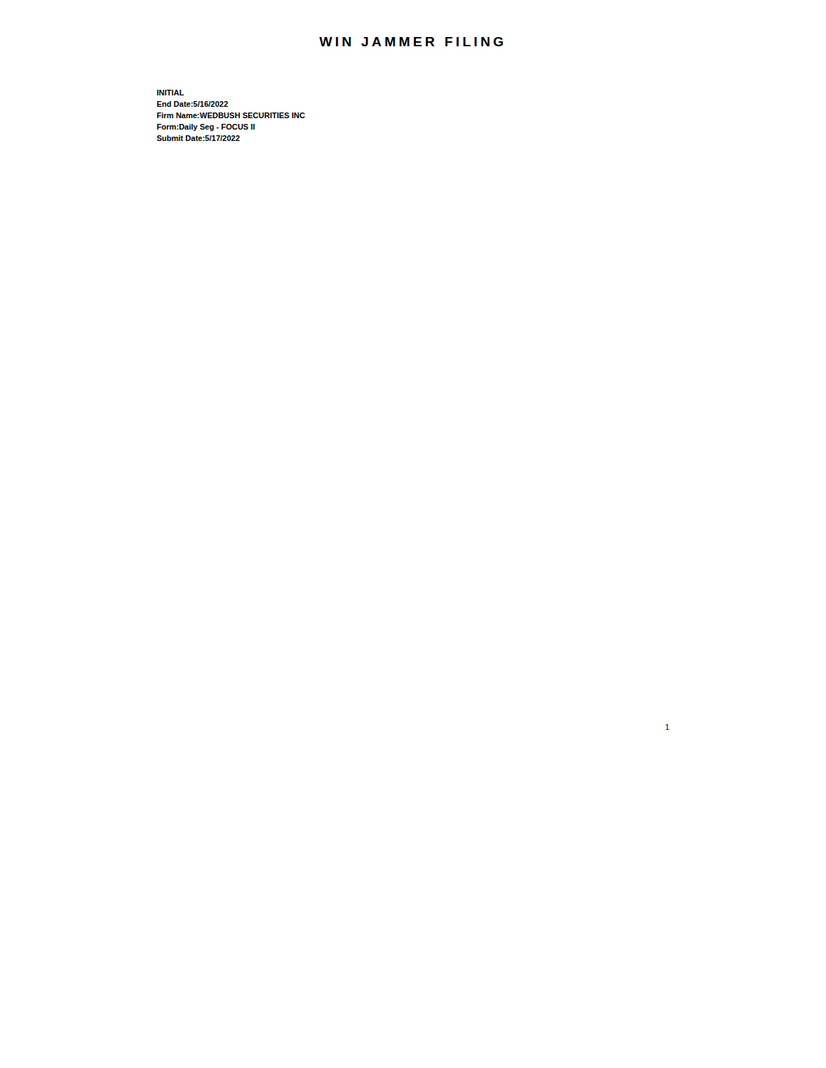WIN JAMMER FILING
INITIAL
End Date:5/16/2022
Firm Name:WEDBUSH SECURITIES INC
Form:Daily Seg - FOCUS II
Submit Date:5/17/2022
1